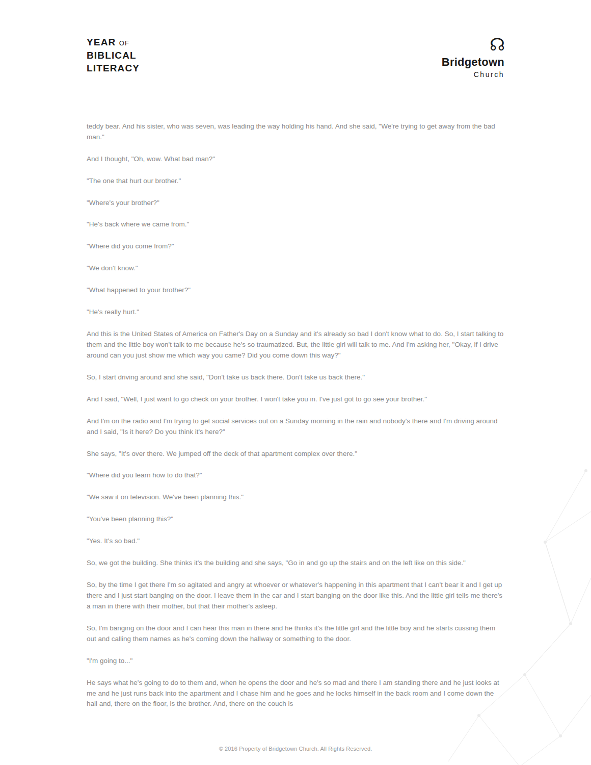Year of
Biblical
Literacy
☊
Bridgetown
Church
teddy bear. And his sister, who was seven, was leading the way holding his hand. And she said, "We're trying to get away from the bad man."
And I thought, "Oh, wow. What bad man?"
"The one that hurt our brother."
"Where's your brother?"
"He's back where we came from."
"Where did you come from?"
"We don't know."
"What happened to your brother?"
"He's really hurt."
And this is the United States of America on Father's Day on a Sunday and it's already so bad I don't know what to do. So, I start talking to them and the little boy won't talk to me because he's so traumatized. But, the little girl will talk to me. And I'm asking her, "Okay, if I drive around can you just show me which way you came? Did you come down this way?"
So, I start driving around and she said, "Don't take us back there. Don't take us back there."
And I said, "Well, I just want to go check on your brother. I won't take you in. I've just got to go see your brother."
And I'm on the radio and I'm trying to get social services out on a Sunday morning in the rain and nobody's there and I'm driving around and I said, "Is it here? Do you think it's here?"
She says, "It's over there. We jumped off the deck of that apartment complex over there."
"Where did you learn how to do that?"
"We saw it on television. We've been planning this."
"You've been planning this?"
"Yes. It's so bad."
So, we got the building. She thinks it's the building and she says, "Go in and go up the stairs and on the left like on this side."
So, by the time I get there I'm so agitated and angry at whoever or whatever's happening in this apartment that I can't bear it and I get up there and I just start banging on the door. I leave them in the car and I start banging on the door like this. And the little girl tells me there's a man in there with their mother, but that their mother's asleep.
So, I'm banging on the door and I can hear this man in there and he thinks it's the little girl and the little boy and he starts cussing them out and calling them names as he's coming down the hallway or something to the door.
"I'm going to..."
He says what he's going to do to them and, when he opens the door and he's so mad and there I am standing there and he just looks at me and he just runs back into the apartment and I chase him and he goes and he locks himself in the back room and I come down the hall and, there on the floor, is the brother. And, there on the couch is
© 2016 Property of Bridgetown Church. All Rights Reserved.